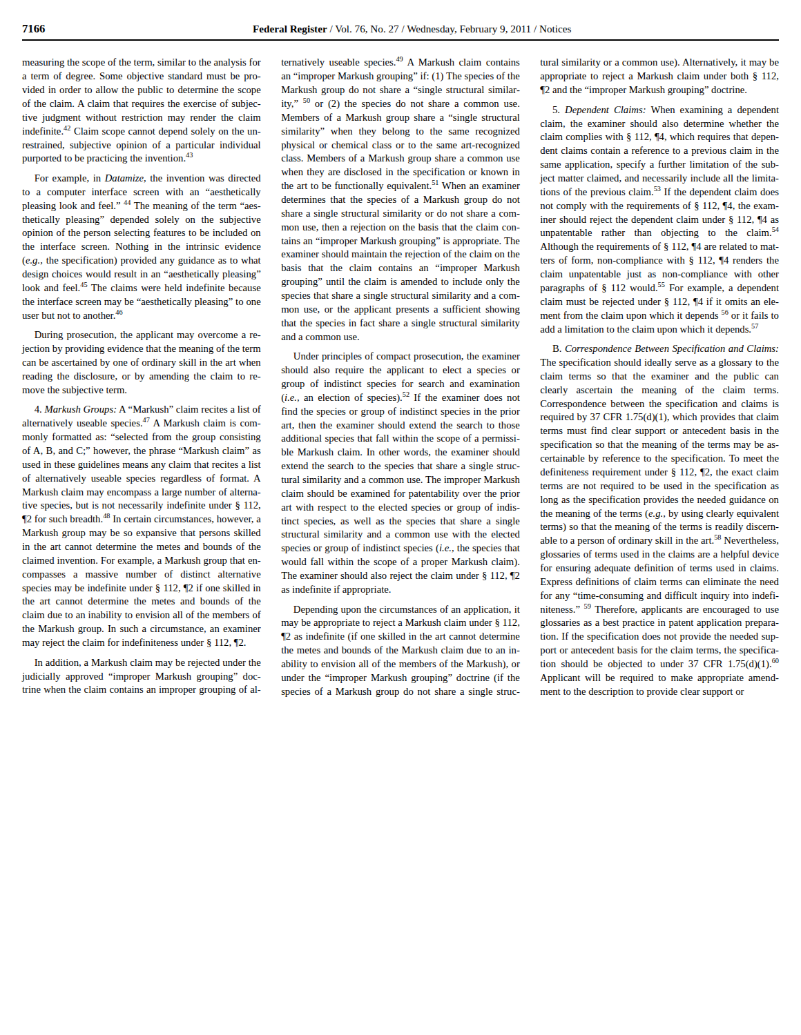7166 Federal Register / Vol. 76, No. 27 / Wednesday, February 9, 2011 / Notices
measuring the scope of the term, similar to the analysis for a term of degree. Some objective standard must be provided in order to allow the public to determine the scope of the claim. A claim that requires the exercise of subjective judgment without restriction may render the claim indefinite.42 Claim scope cannot depend solely on the unrestrained, subjective opinion of a particular individual purported to be practicing the invention.43
For example, in Datamize, the invention was directed to a computer interface screen with an “aesthetically pleasing look and feel.” 44 The meaning of the term “aesthetically pleasing” depended solely on the subjective opinion of the person selecting features to be included on the interface screen. Nothing in the intrinsic evidence (e.g., the specification) provided any guidance as to what design choices would result in an “aesthetically pleasing” look and feel.45 The claims were held indefinite because the interface screen may be “aesthetically pleasing” to one user but not to another.46
During prosecution, the applicant may overcome a rejection by providing evidence that the meaning of the term can be ascertained by one of ordinary skill in the art when reading the disclosure, or by amending the claim to remove the subjective term.
4. Markush Groups: A “Markush” claim recites a list of alternatively useable species.47 A Markush claim is commonly formatted as: “selected from the group consisting of A, B, and C;” however, the phrase “Markush claim” as used in these guidelines means any claim that recites a list of alternatively useable species regardless of format. A Markush claim may encompass a large number of alternative species, but is not necessarily indefinite under § 112, ¶2 for such breadth.48 In certain circumstances, however, a Markush group may be so expansive that persons skilled in the art cannot determine the metes and bounds of the claimed invention. For example, a Markush group that encompasses a massive number of distinct alternative species may be indefinite under § 112, ¶2 if one skilled in the art cannot determine the metes and bounds of the claim due to an inability to envision all of the members of the Markush group. In such a circumstance, an examiner may reject the claim for indefiniteness under § 112, ¶2.
In addition, a Markush claim may be rejected under the judicially approved “improper Markush grouping” doctrine when the claim contains an improper grouping of alternatively useable species.49 A Markush claim contains an “improper Markush grouping” if: (1) The species of the Markush group do not share a “single structural similarity,” 50 or (2) the species do not share a common use. Members of a Markush group share a “single structural similarity” when they belong to the same recognized physical or chemical class or to the same art-recognized class. Members of a Markush group share a common use when they are disclosed in the specification or known in the art to be functionally equivalent.51 When an examiner determines that the species of a Markush group do not share a single structural similarity or do not share a common use, then a rejection on the basis that the claim contains an “improper Markush grouping” is appropriate. The examiner should maintain the rejection of the claim on the basis that the claim contains an “improper Markush grouping” until the claim is amended to include only the species that share a single structural similarity and a common use, or the applicant presents a sufficient showing that the species in fact share a single structural similarity and a common use.
Under principles of compact prosecution, the examiner should also require the applicant to elect a species or group of indistinct species for search and examination (i.e., an election of species).52 If the examiner does not find the species or group of indistinct species in the prior art, then the examiner should extend the search to those additional species that fall within the scope of a permissible Markush claim. In other words, the examiner should extend the search to the species that share a single structural similarity and a common use. The improper Markush claim should be examined for patentability over the prior art with respect to the elected species or group of indistinct species, as well as the species that share a single structural similarity and a common use with the elected species or group of indistinct species (i.e., the species that would fall within the scope of a proper Markush claim). The examiner should also reject the claim under § 112, ¶2 as indefinite if appropriate.
Depending upon the circumstances of an application, it may be appropriate to reject a Markush claim under § 112, ¶2 as indefinite (if one skilled in the art cannot determine the metes and bounds of the Markush claim due to an inability to envision all of the members of the Markush), or under the “improper Markush grouping” doctrine (if the species of a Markush group do not share a single structural similarity or a common use). Alternatively, it may be appropriate to reject a Markush claim under both § 112, ¶2 and the “improper Markush grouping” doctrine.
5. Dependent Claims: When examining a dependent claim, the examiner should also determine whether the claim complies with § 112, ¶4, which requires that dependent claims contain a reference to a previous claim in the same application, specify a further limitation of the subject matter claimed, and necessarily include all the limitations of the previous claim.53 If the dependent claim does not comply with the requirements of § 112, ¶4, the examiner should reject the dependent claim under § 112, ¶4 as unpatentable rather than objecting to the claim.54 Although the requirements of § 112, ¶4 are related to matters of form, non-compliance with § 112, ¶4 renders the claim unpatentable just as non-compliance with other paragraphs of § 112 would.55 For example, a dependent claim must be rejected under § 112, ¶4 if it omits an element from the claim upon which it depends 56 or it fails to add a limitation to the claim upon which it depends.57
B. Correspondence Between Specification and Claims: The specification should ideally serve as a glossary to the claim terms so that the examiner and the public can clearly ascertain the meaning of the claim terms. Correspondence between the specification and claims is required by 37 CFR 1.75(d)(1), which provides that claim terms must find clear support or antecedent basis in the specification so that the meaning of the terms may be ascertainable by reference to the specification. To meet the definiteness requirement under § 112, ¶2, the exact claim terms are not required to be used in the specification as long as the specification provides the needed guidance on the meaning of the terms (e.g., by using clearly equivalent terms) so that the meaning of the terms is readily discernable to a person of ordinary skill in the art.58 Nevertheless, glossaries of terms used in the claims are a helpful device for ensuring adequate definition of terms used in claims. Express definitions of claim terms can eliminate the need for any “time-consuming and difficult inquiry into indefiniteness.” 59 Therefore, applicants are encouraged to use glossaries as a best practice in patent application preparation. If the specification does not provide the needed support or antecedent basis for the claim terms, the specification should be objected to under 37 CFR 1.75(d)(1).60 Applicant will be required to make appropriate amendment to the description to provide clear support or